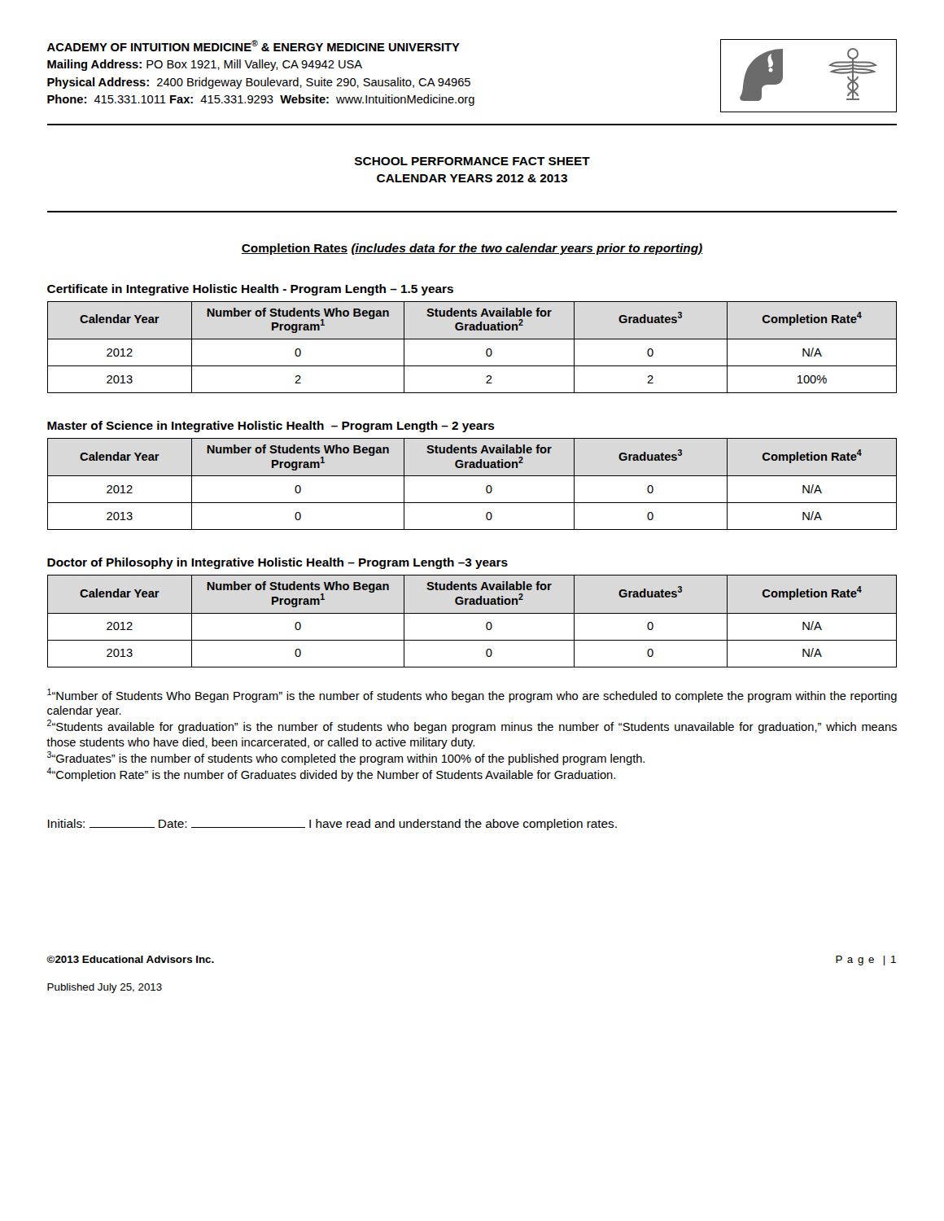ACADEMY OF INTUITION MEDICINE® & ENERGY MEDICINE UNIVERSITY
Mailing Address: PO Box 1921, Mill Valley, CA 94942 USA
Physical Address: 2400 Bridgeway Boulevard, Suite 290, Sausalito, CA 94965
Phone: 415.331.1011 Fax: 415.331.9293 Website: www.IntuitionMedicine.org
SCHOOL PERFORMANCE FACT SHEET
CALENDAR YEARS 2012 & 2013
Completion Rates (includes data for the two calendar years prior to reporting)
Certificate in Integrative Holistic Health - Program Length – 1.5 years
| Calendar Year | Number of Students Who Began Program 1 | Students Available for Graduation 2 | Graduates 3 | Completion Rate 4 |
| --- | --- | --- | --- | --- |
| 2012 | 0 | 0 | 0 | N/A |
| 2013 | 2 | 2 | 2 | 100% |
Master of Science in Integrative Holistic Health – Program Length – 2 years
| Calendar Year | Number of Students Who Began Program 1 | Students Available for Graduation 2 | Graduates 3 | Completion Rate 4 |
| --- | --- | --- | --- | --- |
| 2012 | 0 | 0 | 0 | N/A |
| 2013 | 0 | 0 | 0 | N/A |
Doctor of Philosophy in Integrative Holistic Health – Program Length –3 years
| Calendar Year | Number of Students Who Began Program 1 | Students Available for Graduation 2 | Graduates 3 | Completion Rate 4 |
| --- | --- | --- | --- | --- |
| 2012 | 0 | 0 | 0 | N/A |
| 2013 | 0 | 0 | 0 | N/A |
1“Number of Students Who Began Program” is the number of students who began the program who are scheduled to complete the program within the reporting calendar year.
2“Students available for graduation” is the number of students who began program minus the number of “Students unavailable for graduation,” which means those students who have died, been incarcerated, or called to active military duty.
3“Graduates” is the number of students who completed the program within 100% of the published program length.
4“Completion Rate” is the number of Graduates divided by the Number of Students Available for Graduation.
Initials: Date: I have read and understand the above completion rates.
©2013 Educational Advisors Inc.
P a g e | 1
Published July 25, 2013